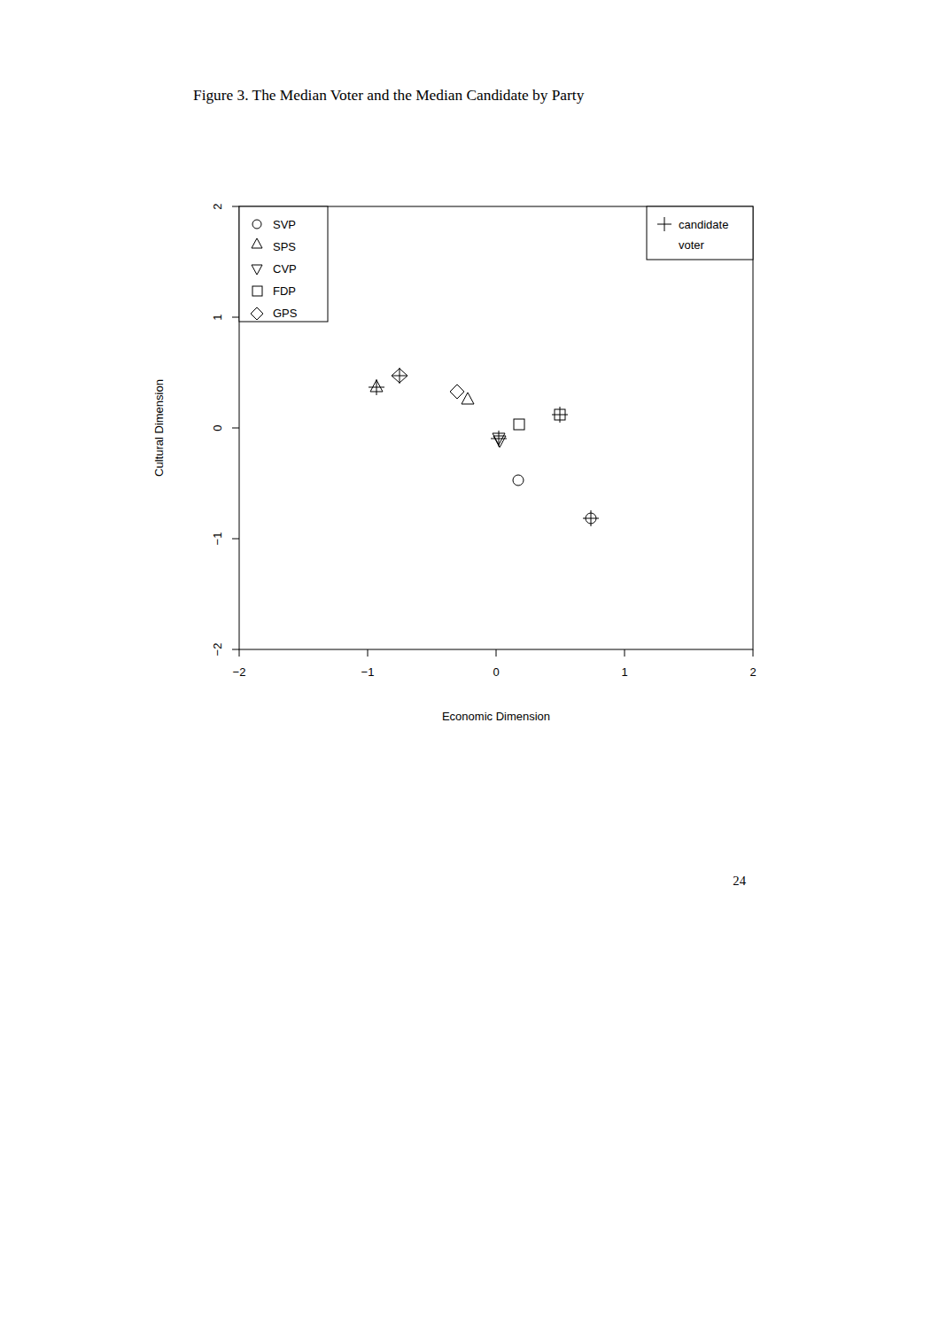Figure 3. The Median Voter and the Median Candidate by Party
Scatter plot reproduction. Data coordinates: x (Economic Dimension) from -2 to 2, y (Cultural Dimension) from -2 to 2. Plot box in SVG user units: x: 120..700 ; y: 60..560 (y inverted) Mapping: px = 120 + (x + 2) * (580/4) = 120 + (x+2)*145 py = 560 - (y + 2) * (500/4) = 560 - (y+2)*125 Cultural Dimension Economic Dimension 2 1 0 −1 −2 −2 −1 0 1 2 SVP SPS CVP FDP GPS candidate voter
24